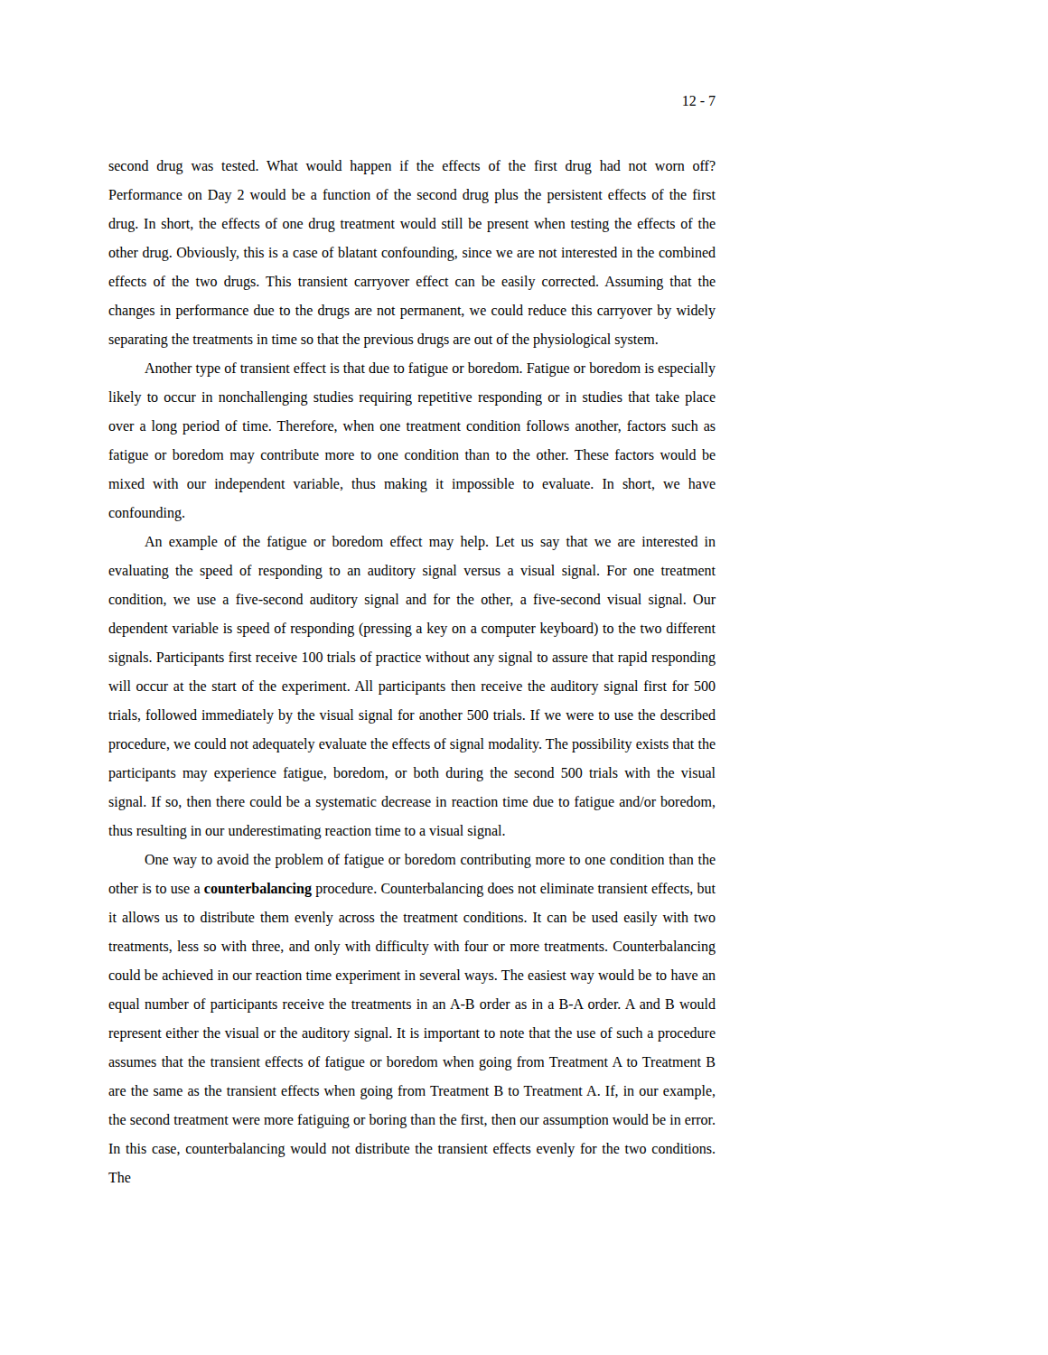12 - 7
second drug was tested. What would happen if the effects of the first drug had not worn off? Performance on Day 2 would be a function of the second drug plus the persistent effects of the first drug. In short, the effects of one drug treatment would still be present when testing the effects of the other drug. Obviously, this is a case of blatant confounding, since we are not interested in the combined effects of the two drugs. This transient carryover effect can be easily corrected. Assuming that the changes in performance due to the drugs are not permanent, we could reduce this carryover by widely separating the treatments in time so that the previous drugs are out of the physiological system.
Another type of transient effect is that due to fatigue or boredom. Fatigue or boredom is especially likely to occur in nonchallenging studies requiring repetitive responding or in studies that take place over a long period of time. Therefore, when one treatment condition follows another, factors such as fatigue or boredom may contribute more to one condition than to the other. These factors would be mixed with our independent variable, thus making it impossible to evaluate. In short, we have confounding.
An example of the fatigue or boredom effect may help. Let us say that we are interested in evaluating the speed of responding to an auditory signal versus a visual signal. For one treatment condition, we use a five-second auditory signal and for the other, a five-second visual signal. Our dependent variable is speed of responding (pressing a key on a computer keyboard) to the two different signals. Participants first receive 100 trials of practice without any signal to assure that rapid responding will occur at the start of the experiment. All participants then receive the auditory signal first for 500 trials, followed immediately by the visual signal for another 500 trials. If we were to use the described procedure, we could not adequately evaluate the effects of signal modality. The possibility exists that the participants may experience fatigue, boredom, or both during the second 500 trials with the visual signal. If so, then there could be a systematic decrease in reaction time due to fatigue and/or boredom, thus resulting in our underestimating reaction time to a visual signal.
One way to avoid the problem of fatigue or boredom contributing more to one condition than the other is to use a counterbalancing procedure. Counterbalancing does not eliminate transient effects, but it allows us to distribute them evenly across the treatment conditions. It can be used easily with two treatments, less so with three, and only with difficulty with four or more treatments. Counterbalancing could be achieved in our reaction time experiment in several ways. The easiest way would be to have an equal number of participants receive the treatments in an A-B order as in a B-A order. A and B would represent either the visual or the auditory signal. It is important to note that the use of such a procedure assumes that the transient effects of fatigue or boredom when going from Treatment A to Treatment B are the same as the transient effects when going from Treatment B to Treatment A. If, in our example, the second treatment were more fatiguing or boring than the first, then our assumption would be in error. In this case, counterbalancing would not distribute the transient effects evenly for the two conditions. The